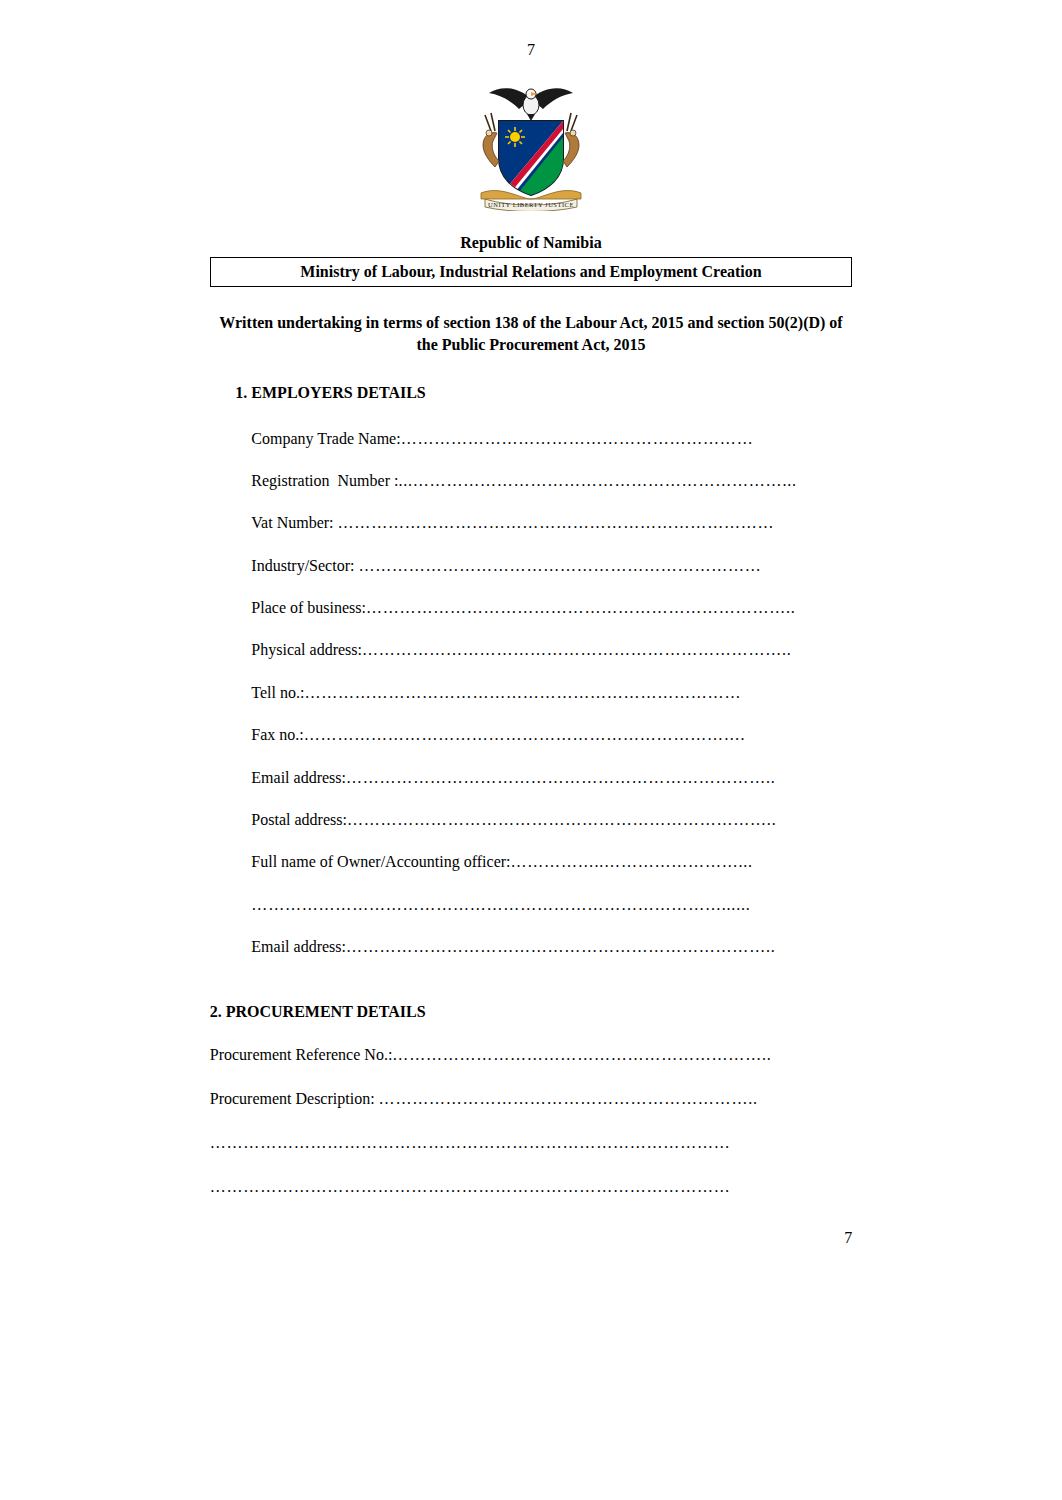7
UNITY LIBERTY JUSTICE
Republic of Namibia
Ministry of Labour, Industrial Relations and Employment Creation
Written undertaking in terms of section 138 of the Labour Act, 2015 and section 50(2)(D) of the Public Procurement Act, 2015
EMPLOYERS DETAILS
Company Trade Name:………………………………………………………
Registration Number :...…………………………………………………………...
Vat Number: ……………………………………………………………………
Industry/Sector: ………………………………………………………………
Place of business:…………………………………………………………………..
Physical address:…………………………………………………………………..
Tell no.:……………………………………………………………………
Fax no.:…………………………………………………………………….
Email address:…………………………………………………………………..
Postal address:…………………………………………………………………..
Full name of Owner/Accounting officer:……………..……………………...
…………………………………………………………………………......
Email address:…………………………………………………………………..
2. PROCUREMENT DETAILS
Procurement Reference No.:…………………………………………………………..
Procurement Description: …………………………………………………………..
…………………………………………………………………………………
…………………………………………………………………………………
7